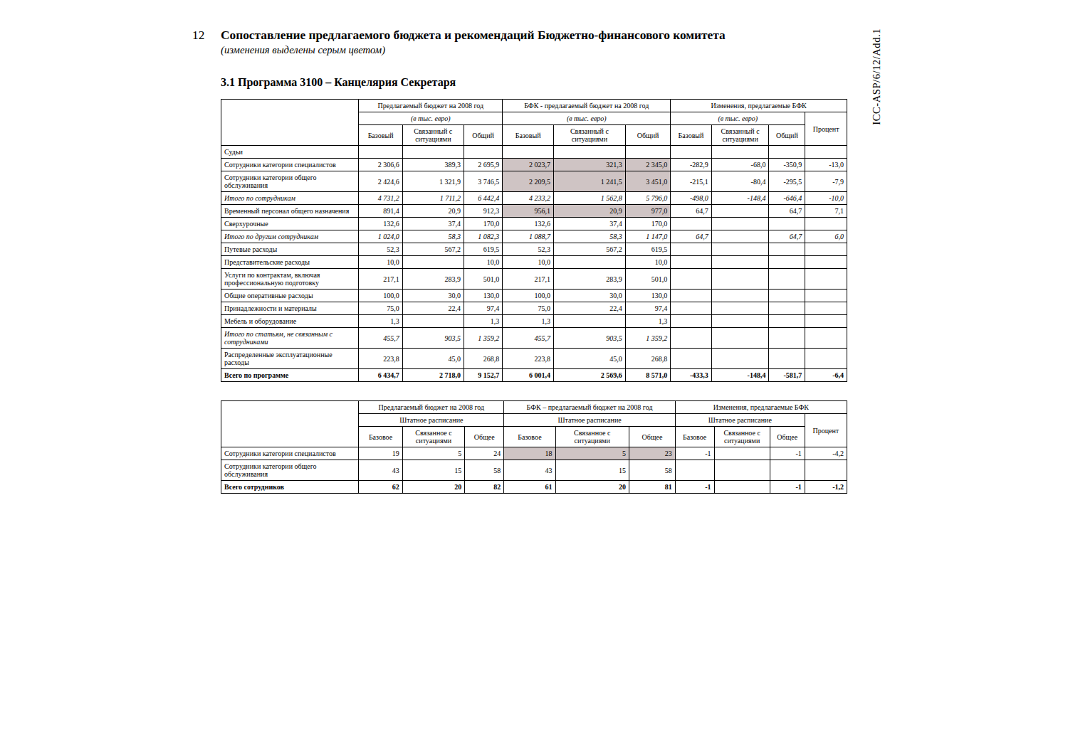12
ICC-ASP/6/12/Add.1
Сопоставление предлагаемого бюджета и рекомендаций Бюджетно-финансового комитета
(изменения выделены серым цветом)
3.1 Программа 3100 – Канцелярия Секретаря
| | Предлагаемый бюджет на 2008 год | БФК - предлагаемый бюджет на 2008 год | Изменения, предлагаемые БФК |
| --- | --- | --- | --- |
| (в тыс. евро) | (в тыс. евро) | (в тыс. евро) | Процент |
| Базовый | Связанный с ситуациями | Общий | Базовый | Связанный с ситуациями | Общий | Базовый | Связанный с ситуациями | Общий |
| Судьи | | | | | | | | | | |
| Сотрудники категории специалистов | 2 306,6 | 389,3 | 2 695,9 | 2 023,7 | 321,3 | 2 345,0 | -282,9 | -68,0 | -350,9 | -13,0 |
| Сотрудники категории общего обслуживания | 2 424,6 | 1 321,9 | 3 746,5 | 2 209,5 | 1 241,5 | 3 451,0 | -215,1 | -80,4 | -295,5 | -7,9 |
| Итого по сотрудникам | 4 731,2 | 1 711,2 | 6 442,4 | 4 233,2 | 1 562,8 | 5 796,0 | -498,0 | -148,4 | -646,4 | -10,0 |
| Временный персонал общего назначения | 891,4 | 20,9 | 912,3 | 956,1 | 20,9 | 977,0 | 64,7 | | 64,7 | 7,1 |
| Сверхурочные | 132,6 | 37,4 | 170,0 | 132,6 | 37,4 | 170,0 | | | | |
| Итого по другим сотрудникам | 1 024,0 | 58,3 | 1 082,3 | 1 088,7 | 58,3 | 1 147,0 | 64,7 | | 64,7 | 6,0 |
| Путевые расходы | 52,3 | 567,2 | 619,5 | 52,3 | 567,2 | 619,5 | | | | |
| Представительские расходы | 10,0 | | 10,0 | 10,0 | | 10,0 | | | | |
| Услуги по контрактам, включая профессиональную подготовку | 217,1 | 283,9 | 501,0 | 217,1 | 283,9 | 501,0 | | | | |
| Общие оперативные расходы | 100,0 | 30,0 | 130,0 | 100,0 | 30,0 | 130,0 | | | | |
| Принадлежности и материалы | 75,0 | 22,4 | 97,4 | 75,0 | 22,4 | 97,4 | | | | |
| Мебель и оборудование | 1,3 | | 1,3 | 1,3 | | 1,3 | | | | |
| Итого по статьям, не связанным с сотрудниками | 455,7 | 903,5 | 1 359,2 | 455,7 | 903,5 | 1 359,2 | | | | |
| Распределенные эксплуатационные расходы | 223,8 | 45,0 | 268,8 | 223,8 | 45,0 | 268,8 | | | | |
| Всего по программе | 6 434,7 | 2 718,0 | 9 152,7 | 6 001,4 | 2 569,6 | 8 571,0 | -433,3 | -148,4 | -581,7 | -6,4 |
| | Предлагаемый бюджет на 2008 год | БФК – предлагаемый бюджет на 2008 год | Изменения, предлагаемые БФК |
| --- | --- | --- | --- |
| Штатное расписание | Штатное расписание | Штатное расписание | Процент |
| Базовое | Связанное с ситуациями | Общее | Базовое | Связанное с ситуациями | Общее | Базовое | Связанное с ситуациями | Общее |
| Сотрудники категории специалистов | 19 | 5 | 24 | 18 | 5 | 23 | -1 | | -1 | -4,2 |
| Сотрудники категории общего обслуживания | 43 | 15 | 58 | 43 | 15 | 58 | | | | |
| Всего сотрудников | 62 | 20 | 82 | 61 | 20 | 81 | -1 | | -1 | -1,2 |